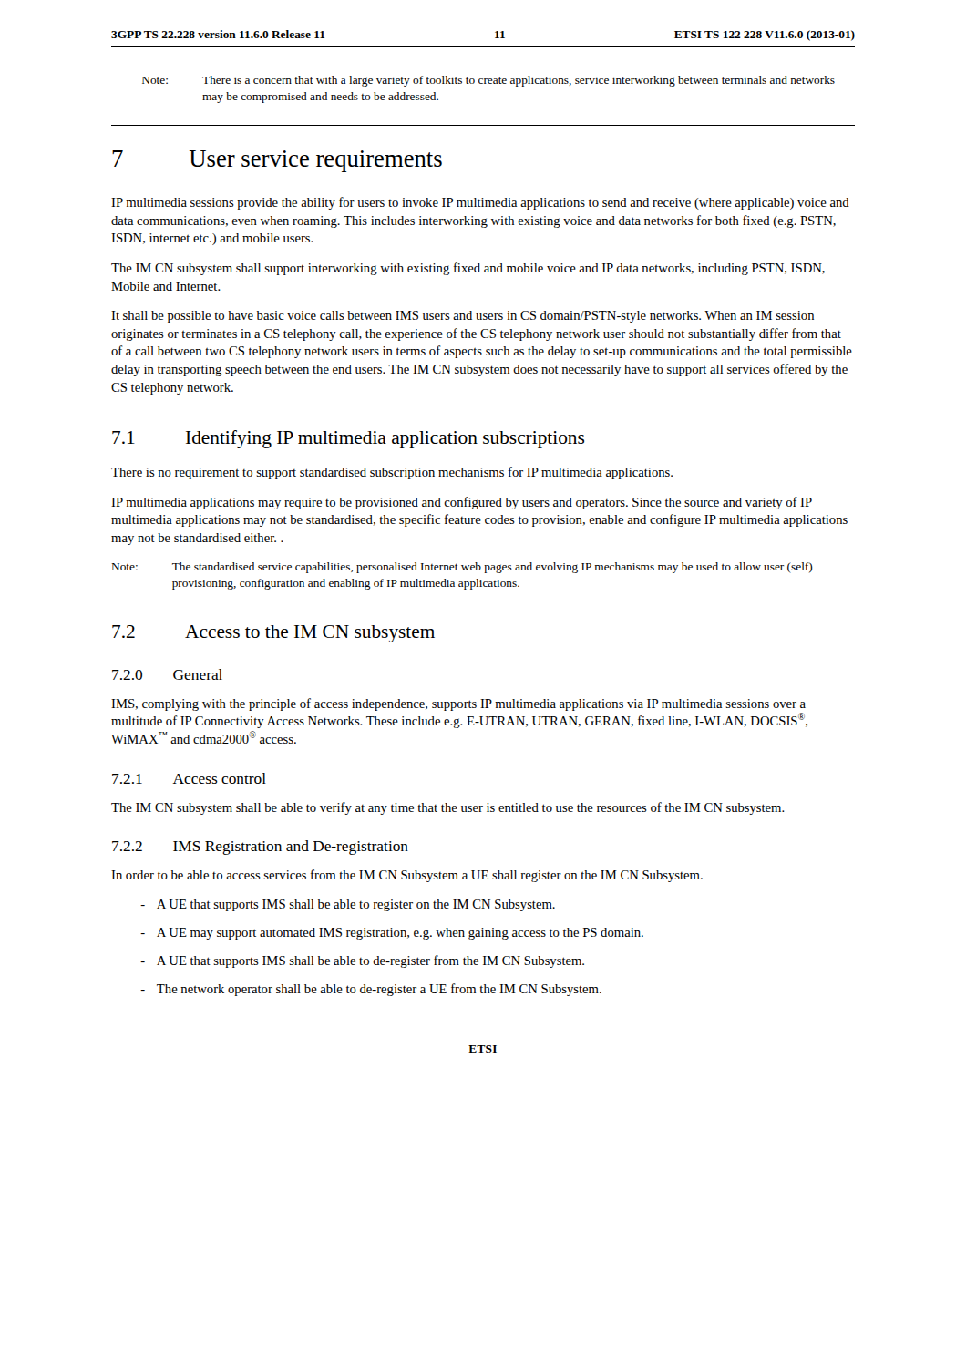3GPP TS 22.228 version 11.6.0 Release 11 11 ETSI TS 122 228 V11.6.0 (2013-01)
Note: There is a concern that with a large variety of toolkits to create applications, service interworking between terminals and networks may be compromised and needs to be addressed.
7 User service requirements
IP multimedia sessions provide the ability for users to invoke IP multimedia applications to send and receive (where applicable) voice and data communications, even when roaming. This includes interworking with existing voice and data networks for both fixed (e.g. PSTN, ISDN, internet etc.) and mobile users.
The IM CN subsystem shall support interworking with existing fixed and mobile voice and IP data networks, including PSTN, ISDN, Mobile and Internet.
It shall be possible to have basic voice calls between IMS users and users in CS domain/PSTN-style networks. When an IM session originates or terminates in a CS telephony call, the experience of the CS telephony network user should not substantially differ from that of a call between two CS telephony network users in terms of aspects such as the delay to set-up communications and the total permissible delay in transporting speech between the end users. The IM CN subsystem does not necessarily have to support all services offered by the CS telephony network.
7.1 Identifying IP multimedia application subscriptions
There is no requirement to support standardised subscription mechanisms for IP multimedia applications.
IP multimedia applications may require to be provisioned and configured by users and operators. Since the source and variety of IP multimedia applications may not be standardised, the specific feature codes to provision, enable and configure IP multimedia applications may not be standardised either. .
Note: The standardised service capabilities, personalised Internet web pages and evolving IP mechanisms may be used to allow user (self) provisioning, configuration and enabling of IP multimedia applications.
7.2 Access to the IM CN subsystem
7.2.0 General
IMS, complying with the principle of access independence, supports IP multimedia applications via IP multimedia sessions over a multitude of IP Connectivity Access Networks. These include e.g. E-UTRAN, UTRAN, GERAN, fixed line, I-WLAN, DOCSIS®, WiMAX™ and cdma2000® access.
7.2.1 Access control
The IM CN subsystem shall be able to verify at any time that the user is entitled to use the resources of the IM CN subsystem.
7.2.2 IMS Registration and De-registration
In order to be able to access services from the IM CN Subsystem a UE shall register on the IM CN Subsystem.
A UE that supports IMS shall be able to register on the IM CN Subsystem.
A UE may support automated IMS registration, e.g. when gaining access to the PS domain.
A UE that supports IMS shall be able to de-register from the IM CN Subsystem.
The network operator shall be able to de-register a UE from the IM CN Subsystem.
ETSI